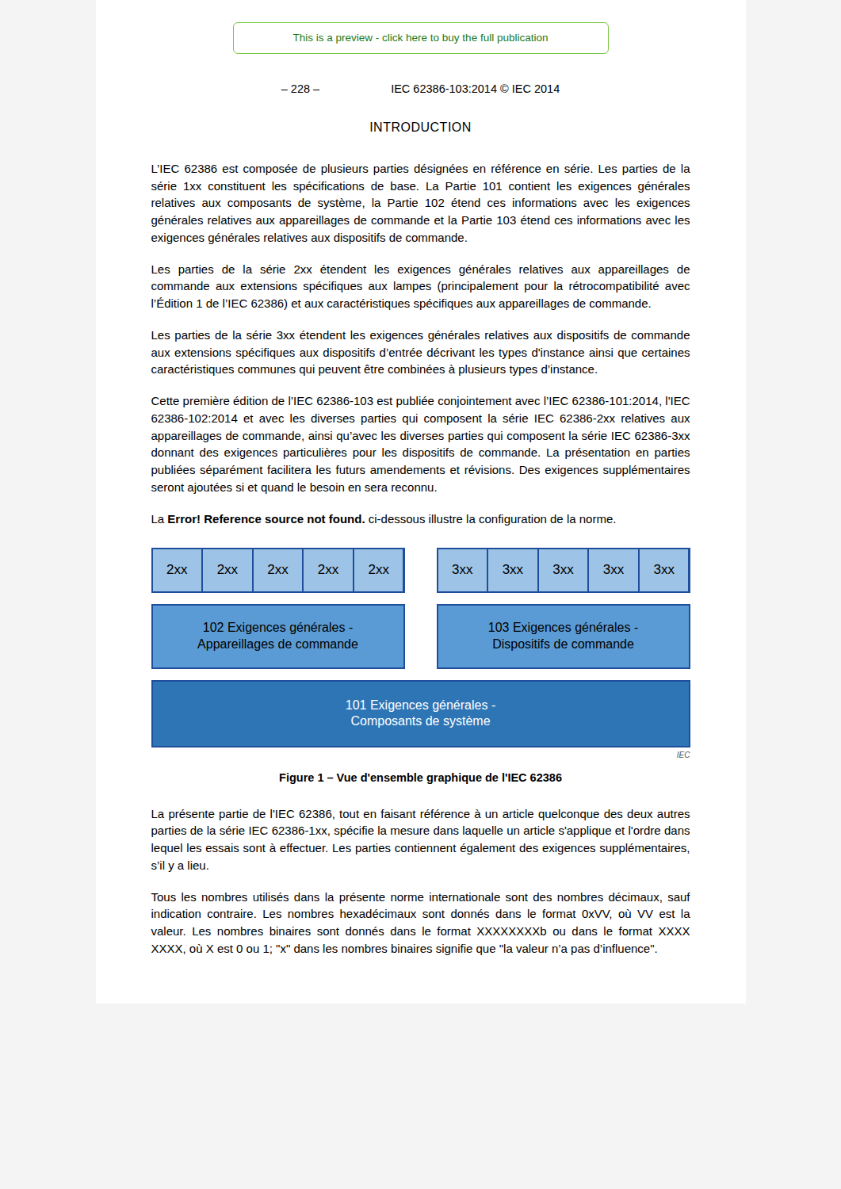This is a preview - click here to buy the full publication
– 228 – IEC 62386-103:2014 © IEC 2014
INTRODUCTION
L’IEC 62386 est composée de plusieurs parties désignées en référence en série. Les parties de la série 1xx constituent les spécifications de base. La Partie 101 contient les exigences générales relatives aux composants de système, la Partie 102 étend ces informations avec les exigences générales relatives aux appareillages de commande et la Partie 103 étend ces informations avec les exigences générales relatives aux dispositifs de commande.
Les parties de la série 2xx étendent les exigences générales relatives aux appareillages de commande aux extensions spécifiques aux lampes (principalement pour la rétrocompatibilité avec l’Édition 1 de l’IEC 62386) et aux caractéristiques spécifiques aux appareillages de commande.
Les parties de la série 3xx étendent les exigences générales relatives aux dispositifs de commande aux extensions spécifiques aux dispositifs d’entrée décrivant les types d'instance ainsi que certaines caractéristiques communes qui peuvent être combinées à plusieurs types d’instance.
Cette première édition de l’IEC 62386-103 est publiée conjointement avec l’IEC 62386-101:2014, l'IEC 62386-102:2014 et avec les diverses parties qui composent la série IEC 62386-2xx relatives aux appareillages de commande, ainsi qu’avec les diverses parties qui composent la série IEC 62386-3xx donnant des exigences particulières pour les dispositifs de commande. La présentation en parties publiées séparément facilitera les futurs amendements et révisions. Des exigences supplémentaires seront ajoutées si et quand le besoin en sera reconnu.
La Error! Reference source not found. ci-dessous illustre la configuration de la norme.
2xx
2xx
2xx
2xx
2xx
3xx
3xx
3xx
3xx
3xx
102 Exigences générales -
Appareillages de commande
103 Exigences générales -
Dispositifs de commande
101 Exigences générales -
Composants de système
IEC
Figure 1 – Vue d'ensemble graphique de l'IEC 62386
La présente partie de l'IEC 62386, tout en faisant référence à un article quelconque des deux autres parties de la série IEC 62386-1xx, spécifie la mesure dans laquelle un article s'applique et l'ordre dans lequel les essais sont à effectuer. Les parties contiennent également des exigences supplémentaires, s’il y a lieu.
Tous les nombres utilisés dans la présente norme internationale sont des nombres décimaux, sauf indication contraire. Les nombres hexadécimaux sont donnés dans le format 0xVV, où VV est la valeur. Les nombres binaires sont donnés dans le format XXXXXXXXb ou dans le format XXXX XXXX, où X est 0 ou 1; "x" dans les nombres binaires signifie que "la valeur n’a pas d’influence".